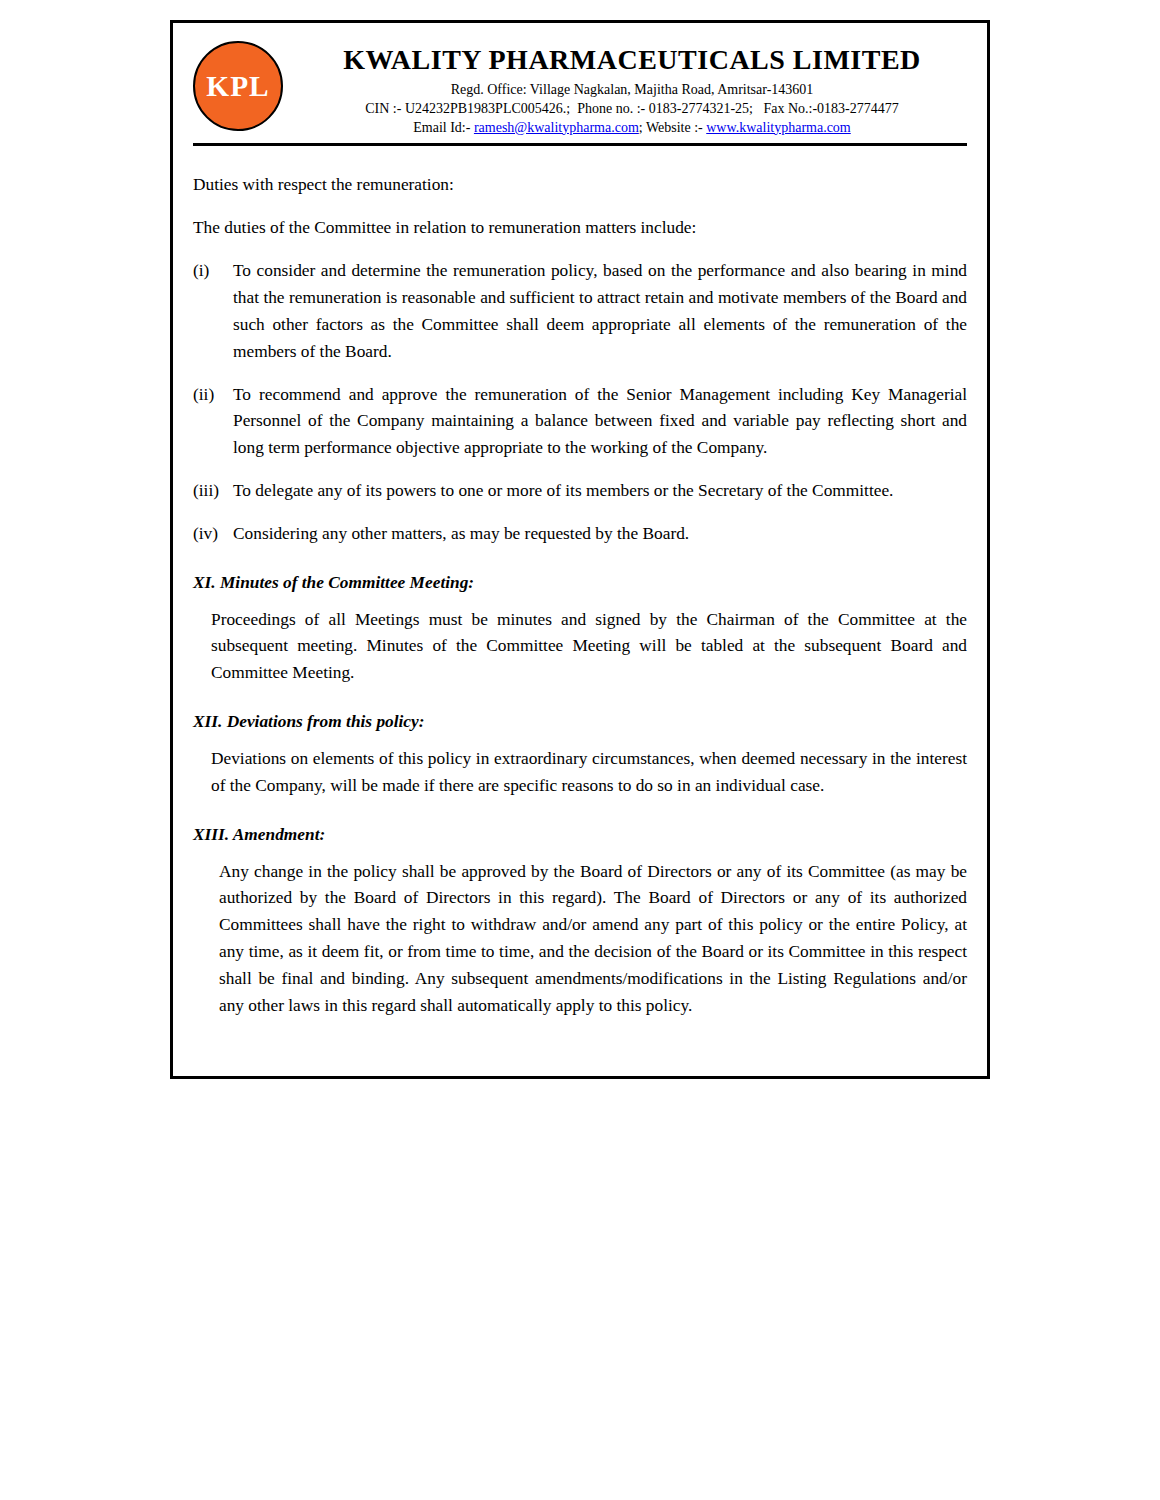KPL
KWALITY PHARMACEUTICALS LIMITED
Regd. Office: Village Nagkalan, Majitha Road, Amritsar-143601
CIN :- U24232PB1983PLC005426.; Phone no. :- 0183-2774321-25; Fax No.:-0183-2774477
Email Id:- ramesh@kwalitypharma.com; Website :- www.kwalitypharma.com
Duties with respect the remuneration:
The duties of the Committee in relation to remuneration matters include:
(i) To consider and determine the remuneration policy, based on the performance and also bearing in mind that the remuneration is reasonable and sufficient to attract retain and motivate members of the Board and such other factors as the Committee shall deem appropriate all elements of the remuneration of the members of the Board.
(ii) To recommend and approve the remuneration of the Senior Management including Key Managerial Personnel of the Company maintaining a balance between fixed and variable pay reflecting short and long term performance objective appropriate to the working of the Company.
(iii) To delegate any of its powers to one or more of its members or the Secretary of the Committee.
(iv) Considering any other matters, as may be requested by the Board.
XI. Minutes of the Committee Meeting:
Proceedings of all Meetings must be minutes and signed by the Chairman of the Committee at the subsequent meeting. Minutes of the Committee Meeting will be tabled at the subsequent Board and Committee Meeting.
XII. Deviations from this policy:
Deviations on elements of this policy in extraordinary circumstances, when deemed necessary in the interest of the Company, will be made if there are specific reasons to do so in an individual case.
XIII. Amendment:
Any change in the policy shall be approved by the Board of Directors or any of its Committee (as may be authorized by the Board of Directors in this regard). The Board of Directors or any of its authorized Committees shall have the right to withdraw and/or amend any part of this policy or the entire Policy, at any time, as it deem fit, or from time to time, and the decision of the Board or its Committee in this respect shall be final and binding. Any subsequent amendments/modifications in the Listing Regulations and/or any other laws in this regard shall automatically apply to this policy.